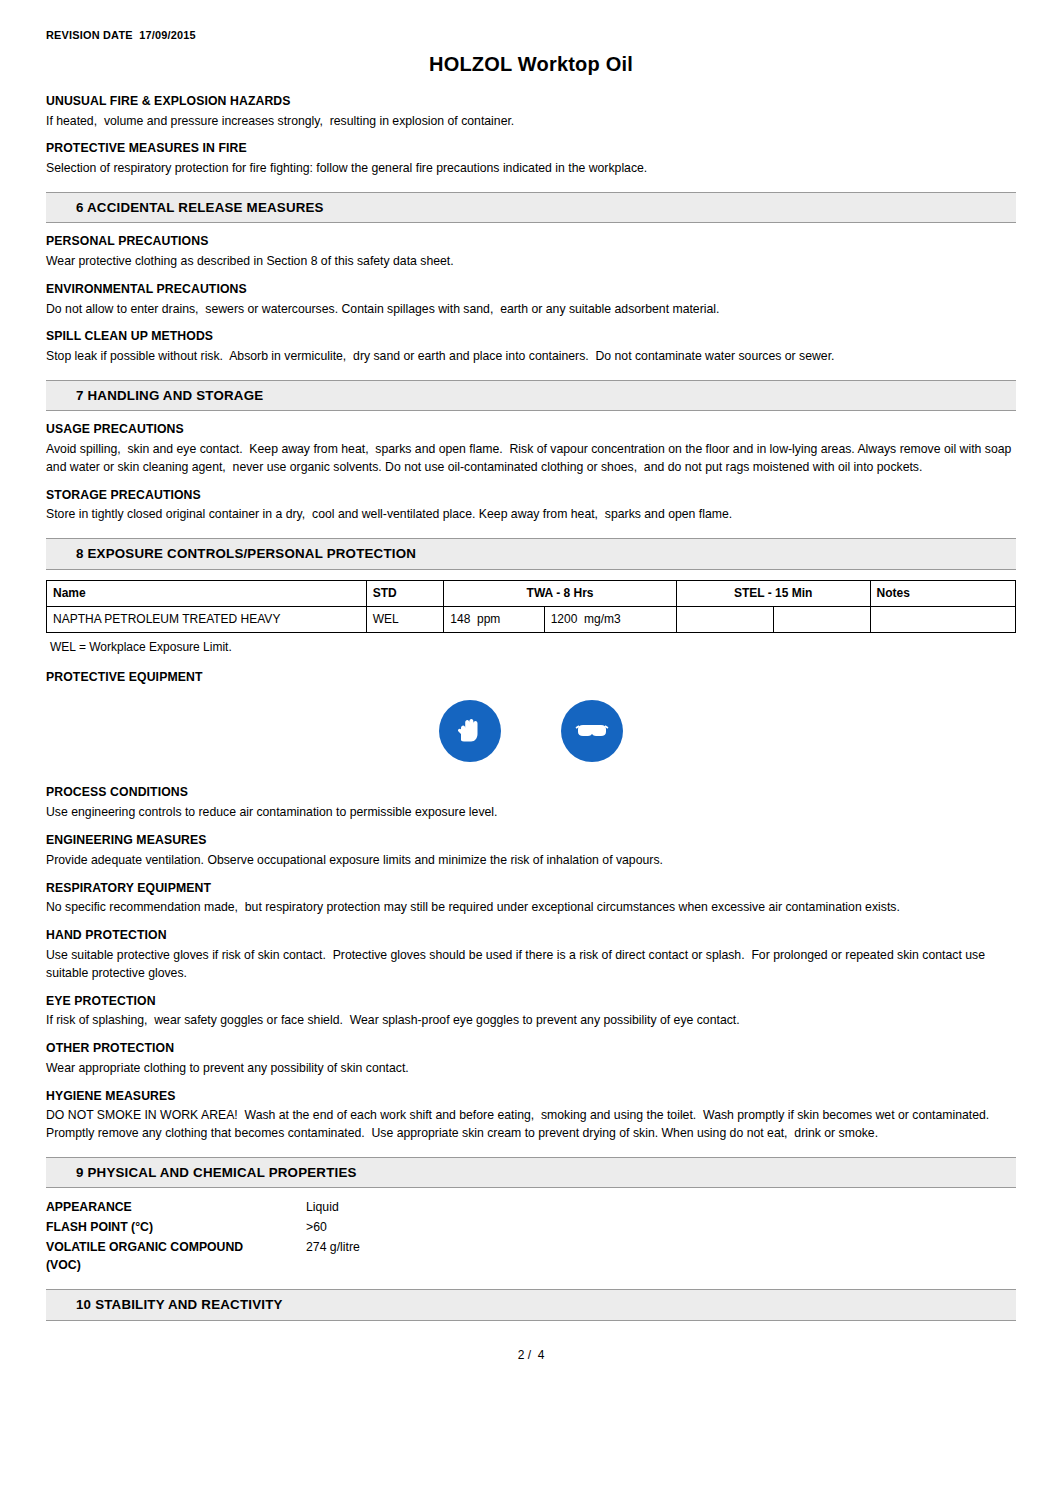REVISION DATE 17/09/2015
HOLZOL Worktop Oil
UNUSUAL FIRE & EXPLOSION HAZARDS
If heated, volume and pressure increases strongly, resulting in explosion of container.
PROTECTIVE MEASURES IN FIRE
Selection of respiratory protection for fire fighting: follow the general fire precautions indicated in the workplace.
6 ACCIDENTAL RELEASE MEASURES
PERSONAL PRECAUTIONS
Wear protective clothing as described in Section 8 of this safety data sheet.
ENVIRONMENTAL PRECAUTIONS
Do not allow to enter drains, sewers or watercourses. Contain spillages with sand, earth or any suitable adsorbent material.
SPILL CLEAN UP METHODS
Stop leak if possible without risk. Absorb in vermiculite, dry sand or earth and place into containers. Do not contaminate water sources or sewer.
7 HANDLING AND STORAGE
USAGE PRECAUTIONS
Avoid spilling, skin and eye contact. Keep away from heat, sparks and open flame. Risk of vapour concentration on the floor and in low-lying areas. Always remove oil with soap and water or skin cleaning agent, never use organic solvents. Do not use oil-contaminated clothing or shoes, and do not put rags moistened with oil into pockets.
STORAGE PRECAUTIONS
Store in tightly closed original container in a dry, cool and well-ventilated place. Keep away from heat, sparks and open flame.
8 EXPOSURE CONTROLS/PERSONAL PROTECTION
| Name | STD | TWA - 8 Hrs | STEL - 15 Min | Notes |
| --- | --- | --- | --- | --- |
| NAPTHA PETROLEUM TREATED HEAVY | WEL | 148 ppm | 1200 mg/m3 | | | |
WEL = Workplace Exposure Limit.
PROTECTIVE EQUIPMENT
PROCESS CONDITIONS
Use engineering controls to reduce air contamination to permissible exposure level.
ENGINEERING MEASURES
Provide adequate ventilation. Observe occupational exposure limits and minimize the risk of inhalation of vapours.
RESPIRATORY EQUIPMENT
No specific recommendation made, but respiratory protection may still be required under exceptional circumstances when excessive air contamination exists.
HAND PROTECTION
Use suitable protective gloves if risk of skin contact. Protective gloves should be used if there is a risk of direct contact or splash. For prolonged or repeated skin contact use suitable protective gloves.
EYE PROTECTION
If risk of splashing, wear safety goggles or face shield. Wear splash-proof eye goggles to prevent any possibility of eye contact.
OTHER PROTECTION
Wear appropriate clothing to prevent any possibility of skin contact.
HYGIENE MEASURES
DO NOT SMOKE IN WORK AREA! Wash at the end of each work shift and before eating, smoking and using the toilet. Wash promptly if skin becomes wet or contaminated. Promptly remove any clothing that becomes contaminated. Use appropriate skin cream to prevent drying of skin. When using do not eat, drink or smoke.
9 PHYSICAL AND CHEMICAL PROPERTIES
| APPEARANCE | Liquid |
| FLASH POINT (°C) | >60 |
| VOLATILE ORGANIC COMPOUND (VOC) | 274 g/litre |
10 STABILITY AND REACTIVITY
2 / 4